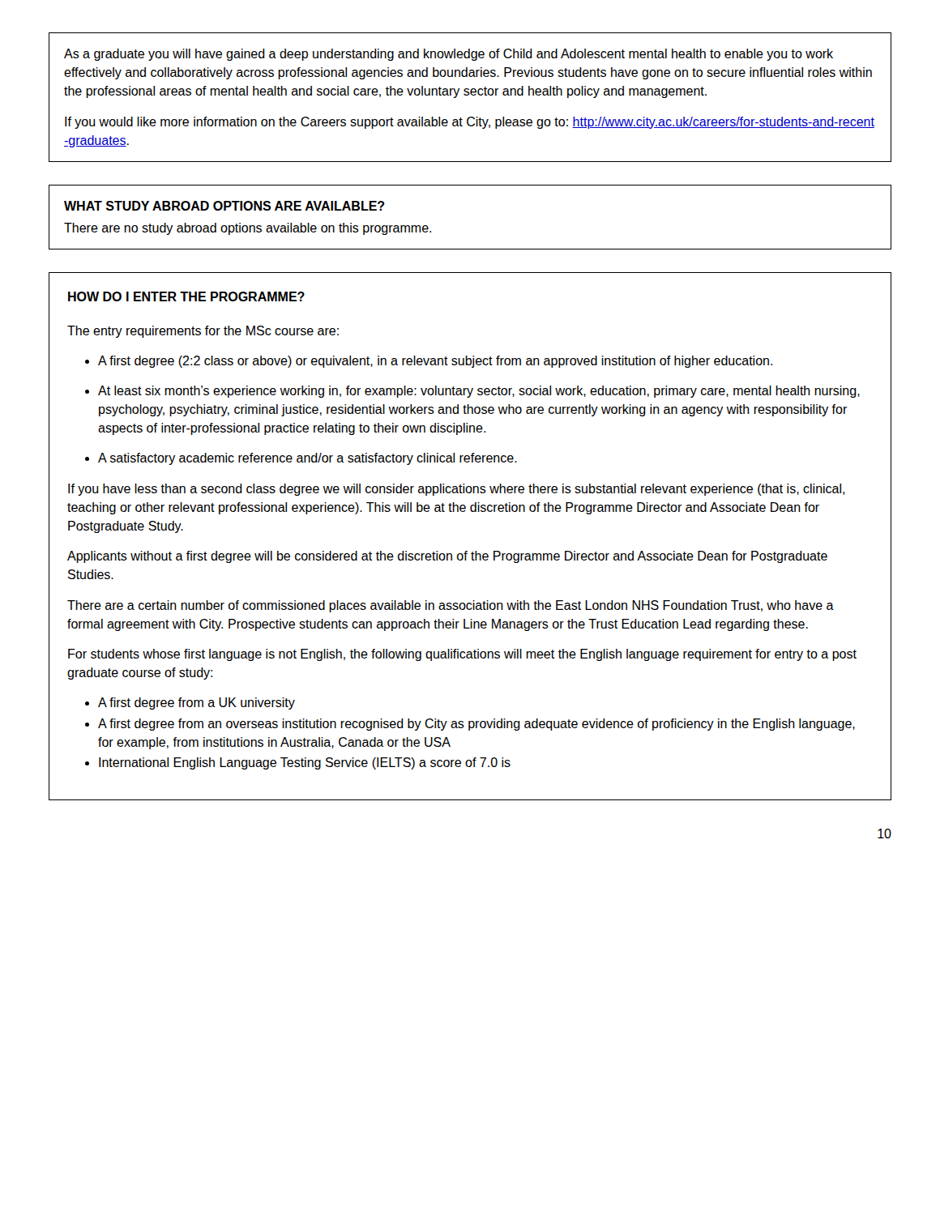As a graduate you will have gained a deep understanding and knowledge of Child and Adolescent mental health to enable you to work effectively and collaboratively across professional agencies and boundaries. Previous students have gone on to secure influential roles within the professional areas of mental health and social care, the voluntary sector and health policy and management.
If you would like more information on the Careers support available at City, please go to: http://www.city.ac.uk/careers/for-students-and-recent-graduates.
What study abroad options are available?
There are no study abroad options available on this programme.
How do I enter the programme?
The entry requirements for the MSc course are:
A first degree (2:2 class or above) or equivalent, in a relevant subject from an approved institution of higher education.
At least six month’s experience working in, for example: voluntary sector, social work, education, primary care, mental health nursing, psychology, psychiatry, criminal justice, residential workers and those who are currently working in an agency with responsibility for aspects of inter-professional practice relating to their own discipline.
A satisfactory academic reference and/or a satisfactory clinical reference.
If you have less than a second class degree we will consider applications where there is substantial relevant experience (that is, clinical, teaching or other relevant professional experience). This will be at the discretion of the Programme Director and Associate Dean for Postgraduate Study.
Applicants without a first degree will be considered at the discretion of the Programme Director and Associate Dean for Postgraduate Studies.
There are a certain number of commissioned places available in association with the East London NHS Foundation Trust, who have a formal agreement with City. Prospective students can approach their Line Managers or the Trust Education Lead regarding these.
For students whose first language is not English, the following qualifications will meet the English language requirement for entry to a post graduate course of study:
A first degree from a UK university
A first degree from an overseas institution recognised by City as providing adequate evidence of proficiency in the English language, for example, from institutions in Australia, Canada or the USA
International English Language Testing Service (IELTS) a score of 7.0 is
10